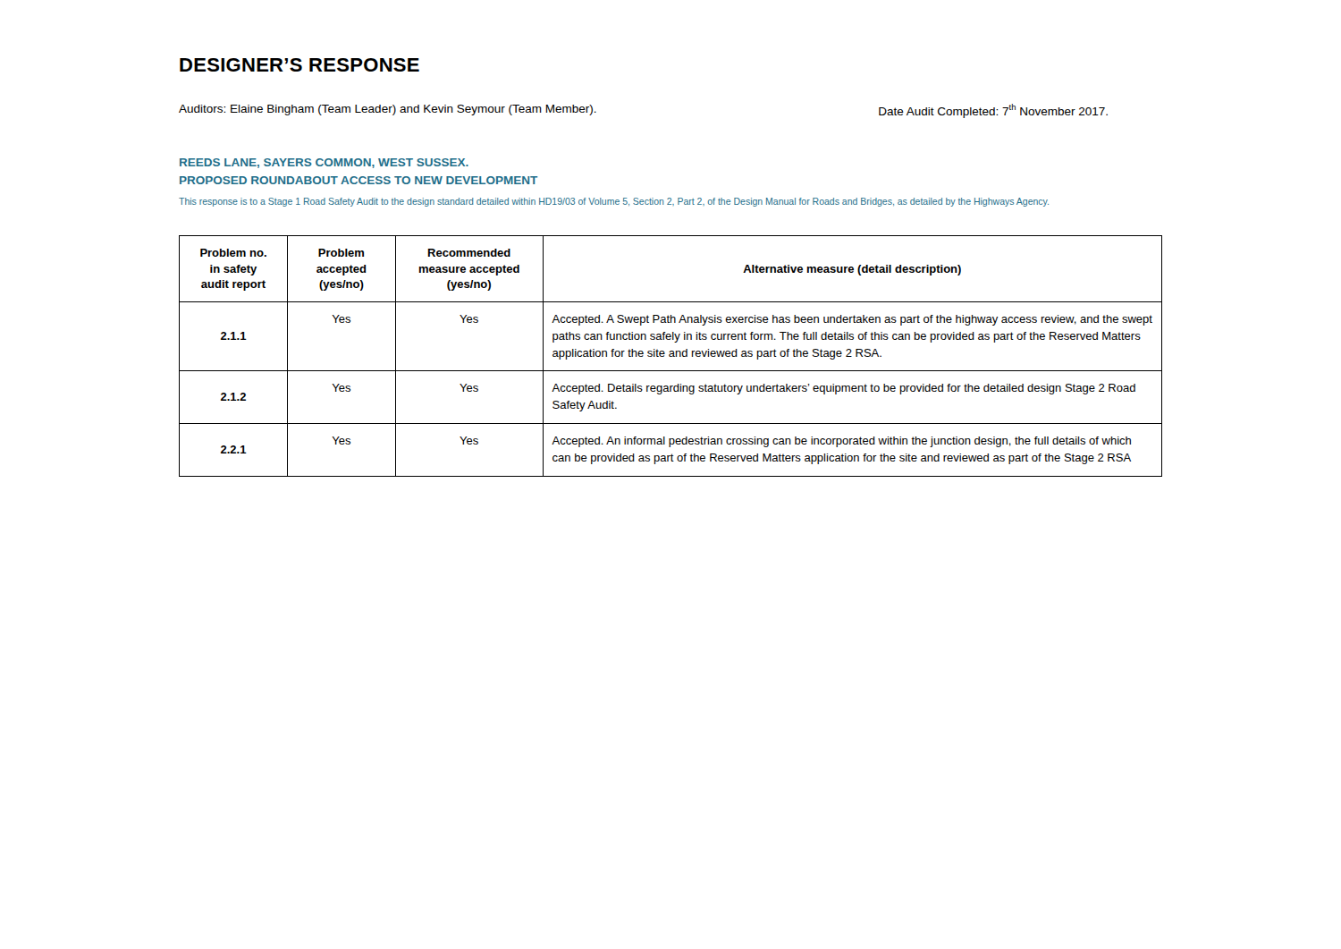DESIGNER’S RESPONSE
Auditors: Elaine Bingham (Team Leader) and Kevin Seymour (Team Member).
Date Audit Completed: 7th November 2017.
REEDS LANE, SAYERS COMMON, WEST SUSSEX.
PROPOSED ROUNDABOUT ACCESS TO NEW DEVELOPMENT
This response is to a Stage 1 Road Safety Audit to the design standard detailed within HD19/03 of Volume 5, Section 2, Part 2, of the Design Manual for Roads and Bridges, as detailed by the Highways Agency.
| Problem no. in safety audit report | Problem accepted (yes/no) | Recommended measure accepted (yes/no) | Alternative measure (detail description) |
| --- | --- | --- | --- |
| 2.1.1 | Yes | Yes | Accepted. A Swept Path Analysis exercise has been undertaken as part of the highway access review, and the swept paths can function safely in its current form. The full details of this can be provided as part of the Reserved Matters application for the site and reviewed as part of the Stage 2 RSA. |
| 2.1.2 | Yes | Yes | Accepted. Details regarding statutory undertakers’ equipment to be provided for the detailed design Stage 2 Road Safety Audit. |
| 2.2.1 | Yes | Yes | Accepted. An informal pedestrian crossing can be incorporated within the junction design, the full details of which can be provided as part of the Reserved Matters application for the site and reviewed as part of the Stage 2 RSA |